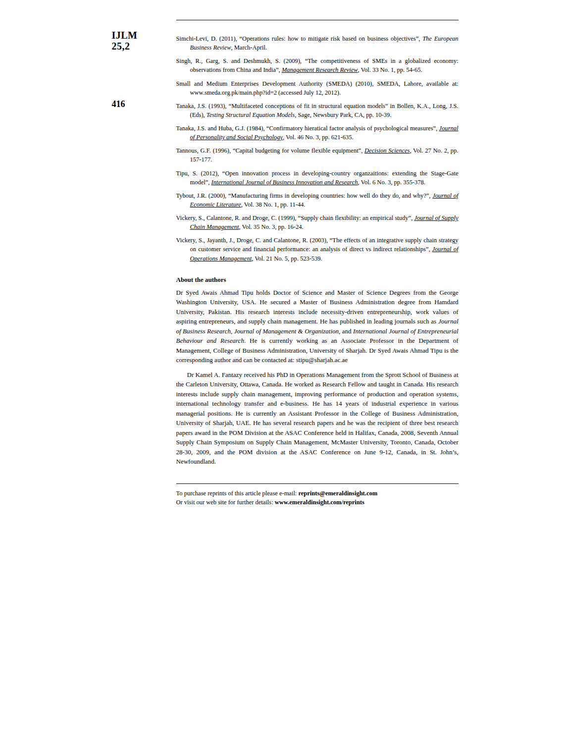IJLM
25,2
416
Simchi-Levi, D. (2011), “Operations rules: how to mitigate risk based on business objectives”, The European Business Review, March-April.
Singh, R., Garg, S. and Deshmukh, S. (2009), “The competitiveness of SMEs in a globalized economy: observations from China and India”, Management Research Review, Vol. 33 No. 1, pp. 54-65.
Small and Medium Enterprises Development Authority (SMEDA) (2010), SMEDA, Lahore, available at: www.smeda.org.pk/main.php?id=2 (accessed July 12, 2012).
Tanaka, J.S. (1993), “Multifaceted conceptions of fit in structural equation models” in Bollen, K.A., Long, J.S. (Eds), Testing Structural Equation Models, Sage, Newsbury Park, CA, pp. 10-39.
Tanaka, J.S. and Huba, G.J. (1984), “Confirmatory hieratical factor analysis of psychological measures”, Journal of Personality and Social Psychology, Vol. 46 No. 3, pp. 621-635.
Tannous, G.F. (1996), “Capital budgeting for volume flexible equipment”, Decision Sciences, Vol. 27 No. 2, pp. 157-177.
Tipu, S. (2012), “Open innovation process in developing-country organzaitions: extending the Stage-Gate model”, International Journal of Business Innovation and Research, Vol. 6 No. 3, pp. 355-378.
Tybout, J.R. (2000), “Manufacturing firms in developing countries: how well do they do, and why?”, Journal of Economic Literature, Vol. 38 No. 1, pp. 11-44.
Vickery, S., Calantone, R. and Droge, C. (1999), “Supply chain flexibility: an empirical study”, Journal of Supply Chain Management, Vol. 35 No. 3, pp. 16-24.
Vickery, S., Jayanth, J., Droge, C. and Calantone, R. (2003), “The effects of an integrative supply chain strategy on customer service and financial performance: an analysis of direct vs indirect relationships”, Journal of Operations Management, Vol. 21 No. 5, pp. 523-539.
About the authors
Dr Syed Awais Ahmad Tipu holds Doctor of Science and Master of Science Degrees from the George Washington University, USA. He secured a Master of Business Administration degree from Hamdard University, Pakistan. His research interests include necessity-driven entrepreneurship, work values of aspiring entrepreneurs, and supply chain management. He has published in leading journals such as Journal of Business Research, Journal of Management & Organization, and International Journal of Entrepreneurial Behaviour and Research. He is currently working as an Associate Professor in the Department of Management, College of Business Administration, University of Sharjah. Dr Syed Awais Ahmad Tipu is the corresponding author and can be contacted at: stipu@sharjah.ac.ae
Dr Kamel A. Fantazy received his PhD in Operations Management from the Sprott School of Business at the Carleton University, Ottawa, Canada. He worked as Research Fellow and taught in Canada. His research interests include supply chain management, improving performance of production and operation systems, international technology transfer and e-business. He has 14 years of industrial experience in various managerial positions. He is currently an Assistant Professor in the College of Business Administration, University of Sharjah, UAE. He has several research papers and he was the recipient of three best research papers award in the POM Division at the ASAC Conference held in Halifax, Canada, 2008, Seventh Annual Supply Chain Symposium on Supply Chain Management, McMaster University, Toronto, Canada, October 28-30, 2009, and the POM division at the ASAC Conference on June 9-12, Canada, in St. John’s, Newfoundland.
To purchase reprints of this article please e-mail: reprints@emeraldinsight.com
Or visit our web site for further details: www.emeraldinsight.com/reprints